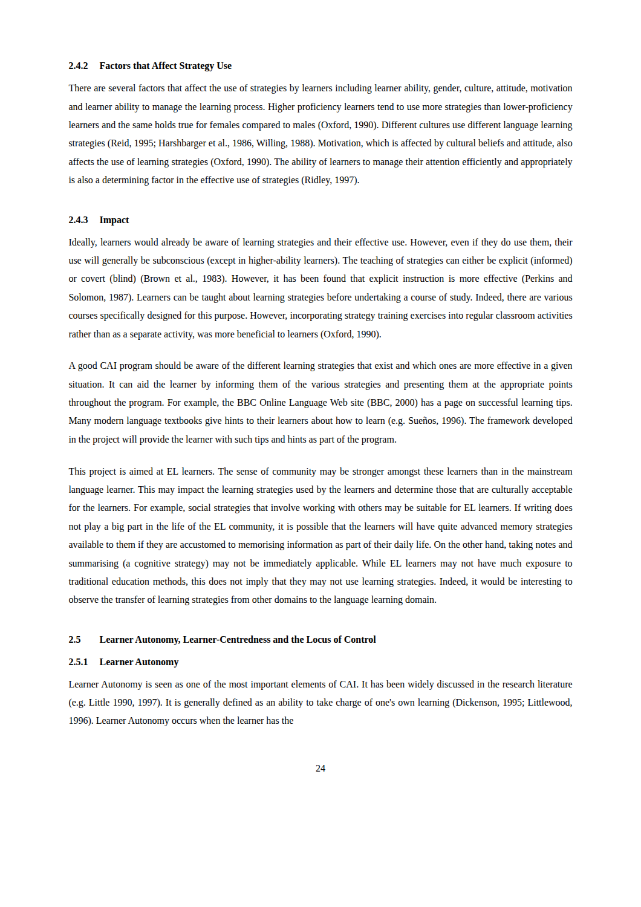2.4.2 Factors that Affect Strategy Use
There are several factors that affect the use of strategies by learners including learner ability, gender, culture, attitude, motivation and learner ability to manage the learning process. Higher proficiency learners tend to use more strategies than lower-proficiency learners and the same holds true for females compared to males (Oxford, 1990). Different cultures use different language learning strategies (Reid, 1995; Harshbarger et al., 1986, Willing, 1988). Motivation, which is affected by cultural beliefs and attitude, also affects the use of learning strategies (Oxford, 1990). The ability of learners to manage their attention efficiently and appropriately is also a determining factor in the effective use of strategies (Ridley, 1997).
2.4.3 Impact
Ideally, learners would already be aware of learning strategies and their effective use. However, even if they do use them, their use will generally be subconscious (except in higher-ability learners). The teaching of strategies can either be explicit (informed) or covert (blind) (Brown et al., 1983). However, it has been found that explicit instruction is more effective (Perkins and Solomon, 1987). Learners can be taught about learning strategies before undertaking a course of study. Indeed, there are various courses specifically designed for this purpose. However, incorporating strategy training exercises into regular classroom activities rather than as a separate activity, was more beneficial to learners (Oxford, 1990).
A good CAI program should be aware of the different learning strategies that exist and which ones are more effective in a given situation. It can aid the learner by informing them of the various strategies and presenting them at the appropriate points throughout the program. For example, the BBC Online Language Web site (BBC, 2000) has a page on successful learning tips. Many modern language textbooks give hints to their learners about how to learn (e.g. Sueños, 1996). The framework developed in the project will provide the learner with such tips and hints as part of the program.
This project is aimed at EL learners. The sense of community may be stronger amongst these learners than in the mainstream language learner. This may impact the learning strategies used by the learners and determine those that are culturally acceptable for the learners. For example, social strategies that involve working with others may be suitable for EL learners. If writing does not play a big part in the life of the EL community, it is possible that the learners will have quite advanced memory strategies available to them if they are accustomed to memorising information as part of their daily life. On the other hand, taking notes and summarising (a cognitive strategy) may not be immediately applicable. While EL learners may not have much exposure to traditional education methods, this does not imply that they may not use learning strategies. Indeed, it would be interesting to observe the transfer of learning strategies from other domains to the language learning domain.
2.5 Learner Autonomy, Learner-Centredness and the Locus of Control
2.5.1 Learner Autonomy
Learner Autonomy is seen as one of the most important elements of CAI. It has been widely discussed in the research literature (e.g. Little 1990, 1997). It is generally defined as an ability to take charge of one's own learning (Dickenson, 1995; Littlewood, 1996). Learner Autonomy occurs when the learner has the
24